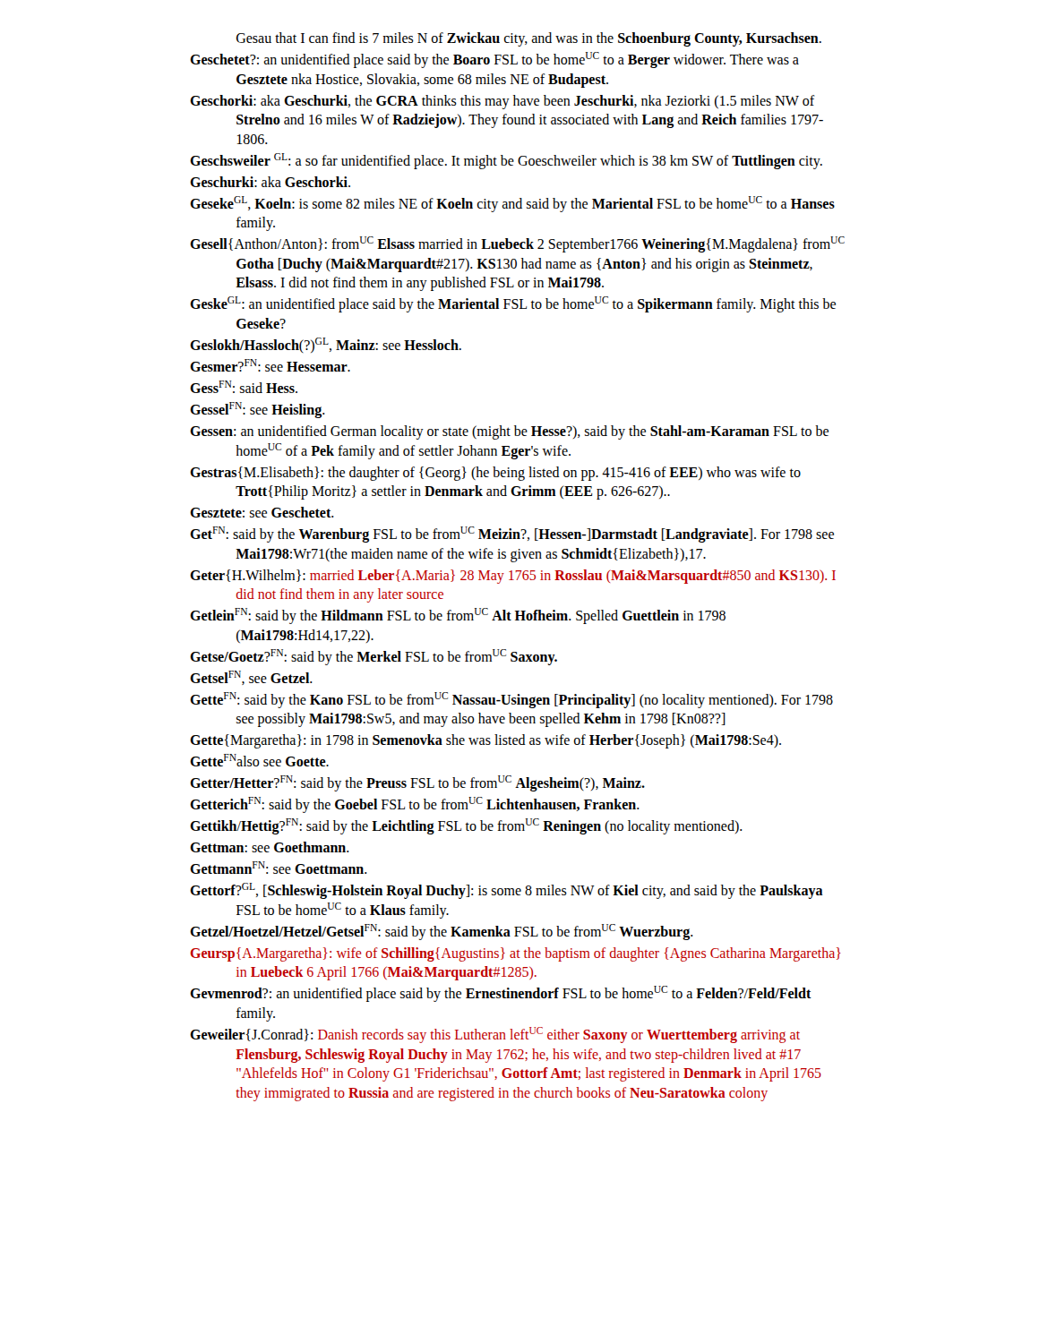Gesau that I can find is 7 miles N of Zwickau city, and was in the Schoenburg County, Kursachsen.
Geschetet?: an unidentified place said by the Boaro FSL to be homeUC to a Berger widower. There was a Gesztete nka Hostice, Slovakia, some 68 miles NE of Budapest.
Geschorki: aka Geschurki, the GCRA thinks this may have been Jeschurki, nka Jeziorki (1.5 miles NW of Strelno and 16 miles W of Radziejow). They found it associated with Lang and Reich families 1797-1806.
Geschsweiler GL: a so far unidentified place. It might be Goeschweiler which is 38 km SW of Tuttlingen city.
Geschurki: aka Geschorki.
GesekeGL, Koeln: is some 82 miles NE of Koeln city and said by the Mariental FSL to be homeUC to a Hanses family.
Gesell{Anthon/Anton}: fromUC Elsass married in Luebeck 2 September1766 Weinering{M.Magdalena} fromUC Gotha [Duchy (Mai&Marquardt#217). KS130 had name as {Anton} and his origin as Steinmetz, Elsass. I did not find them in any published FSL or in Mai1798.
GeskeGL: an unidentified place said by the Mariental FSL to be homeUC to a Spikermann family. Might this be Geseke?
Geslokh/Hassloch(?)GL, Mainz: see Hessloch.
Gesmer?FN: see Hessemar.
GessFN: said Hess.
GesselFN: see Heisling.
Gessen: an unidentified German locality or state (might be Hesse?), said by the Stahl-am-Karaman FSL to be homeUC of a Pek family and of settler Johann Eger's wife.
Gestras{M.Elisabeth}: the daughter of {Georg} (he being listed on pp. 415-416 of EEE) who was wife to Trott{Philip Moritz} a settler in Denmark and Grimm (EEE p. 626-627)..
Gesztete: see Geschetet.
GetFN: said by the Warenburg FSL to be fromUC Meizin?, [Hessen-]Darmstadt [Landgraviate]. For 1798 see Mai1798:Wr71(the maiden name of the wife is given as Schmidt{Elizabeth}),17.
Geter{H.Wilhelm}: married Leber{A.Maria} 28 May 1765 in Rosslau (Mai&Marsquardt#850 and KS130). I did not find them in any later source
GetleinFN: said by the Hildmann FSL to be fromUC Alt Hofheim. Spelled Guettlein in 1798 (Mai1798:Hd14,17,22).
Getse/Goetz?FN: said by the Merkel FSL to be fromUC Saxony.
GetselFN, see Getzel.
GetteFN: said by the Kano FSL to be fromUC Nassau-Usingen [Principality] (no locality mentioned). For 1798 see possibly Mai1798:Sw5, and may also have been spelled Kehm in 1798 [Kn08??]
Gette{Margaretha}: in 1798 in Semenovka she was listed as wife of Herber{Joseph} (Mai1798:Se4).
GetteFNalso see Goette.
Getter/Hetter?FN: said by the Preuss FSL to be fromUC Algesheim(?), Mainz.
GetterichFN: said by the Goebel FSL to be fromUC Lichtenhausen, Franken.
Gettikh/Hettig?FN: said by the Leichtling FSL to be fromUC Reningen (no locality mentioned).
Gettman: see Goethmann.
GettmannFN: see Goettmann.
Gettorf?GL, [Schleswig-Holstein Royal Duchy]: is some 8 miles NW of Kiel city, and said by the Paulskaya FSL to be homeUC to a Klaus family.
Getzel/Hoetzel/Hetzel/GetselFN: said by the Kamenka FSL to be fromUC Wuerzburg.
Geursp{A.Margaretha}: wife of Schilling{Augustins} at the baptism of daughter {Agnes Catharina Margaretha} in Luebeck 6 April 1766 (Mai&Marquardt#1285).
Gevmenrod?: an unidentified place said by the Ernestinendorf FSL to be homeUC to a Felden?/Feld/Feldt family.
Geweiler{J.Conrad}: Danish records say this Lutheran leftUC either Saxony or Wuerttemberg arriving at Flensburg, Schleswig Royal Duchy in May 1762; he, his wife, and two step-children lived at #17 "Ahlefelds Hof" in Colony G1 'Friderichsau", Gottorf Amt; last registered in Denmark in April 1765 they immigrated to Russia and are registered in the church books of Neu-Saratowka colony